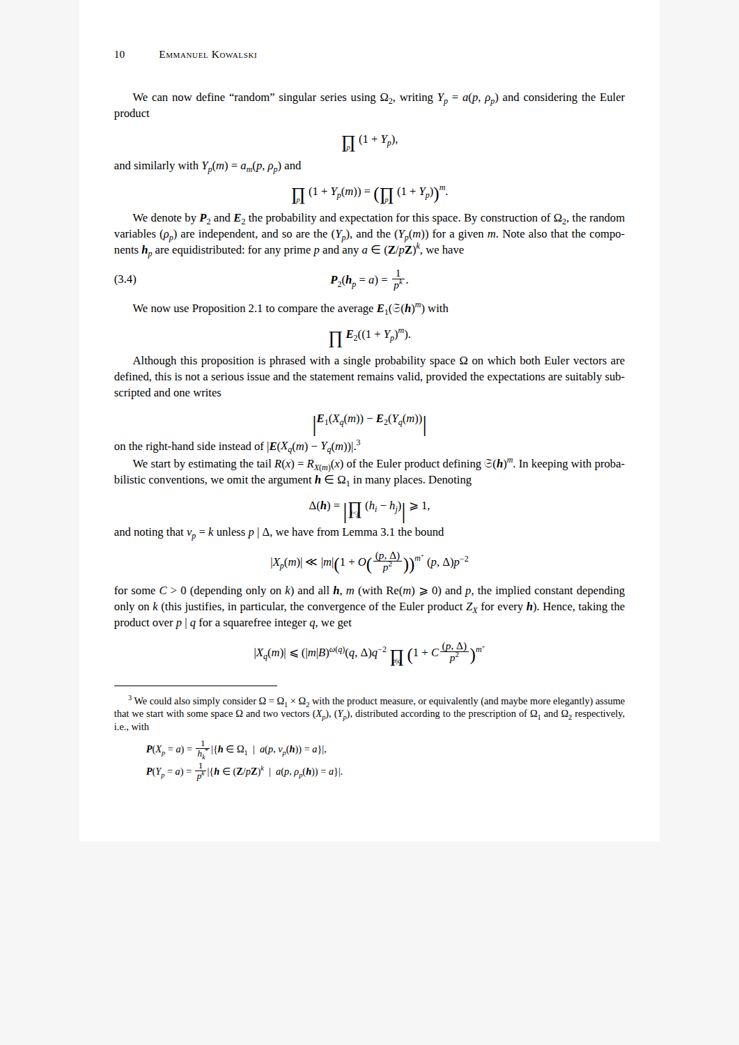10 Emmanuel Kowalski
We can now define “random” singular series using Ω2, writing Yp = a(p, ρp) and considering the Euler product
∏p (1 + Yp),
and similarly with Yp(m) = am(p, ρp) and
∏p (1 + Yp(m)) = (∏p (1 + Yp))m.
We denote by P2 and E2 the probability and expectation for this space. By construction of Ω2, the random variables (ρp) are independent, and so are the (Yp), and the (Yp(m)) for a given m. Note also that the components hp are equidistributed: for any prime p and any a ∈ (Z/pZ)k, we have
(3.4) P2(hp = a) = 1 pk.
We now use Proposition 2.1 to compare the average E1(𝔖(h)m) with
∏ E2((1 + Yp)m).
Although this proposition is phrased with a single probability space Ω on which both Euler vectors are defined, this is not a serious issue and the statement remains valid, provided the expectations are suitably subscripted and one writes
|E1(Xq(m)) − E2(Yq(m))|
on the right-hand side instead of |E(Xq(m) − Yq(m))|.3
We start by estimating the tail R(x) = RX(m)(x) of the Euler product defining 𝔖(h)m. In keeping with probabilistic conventions, we omit the argument h ∈ Ω1 in many places. Denoting
Δ(h) = |∏i<j (hi − hj)| ⩾ 1,
and noting that νp = k unless p | Δ, we have from Lemma 3.1 the bound
|Xp(m)| ≪ |m|(1 + O((p, Δ) p2))m+ (p, Δ)p−2
for some C > 0 (depending only on k) and all h, m (with Re(m) ⩾ 0) and p, the implied constant depending only on k (this justifies, in particular, the convergence of the Euler product ZX for every h). Hence, taking the product over p | q for a squarefree integer q, we get
|Xq(m)| ⩽ (|m|B)ω(q)(q, Δ)q−2 ∏p|q (1 + C(p, Δ) p2)m+
3 We could also simply consider Ω = Ω1 × Ω2 with the product measure, or equivalently (and maybe more elegantly) assume that we start with some space Ω and two vectors (Xp), (Yp), distributed according to the prescription of Ω1 and Ω2 respectively, i.e., with
P(Xp = a) = 1 hk*|{h ∈ Ω1 | a(p, νp(h)) = a}|,
P(Yp = a) = 1 pk|{h ∈ (Z/pZ)k | a(p, ρp(h)) = a}|.